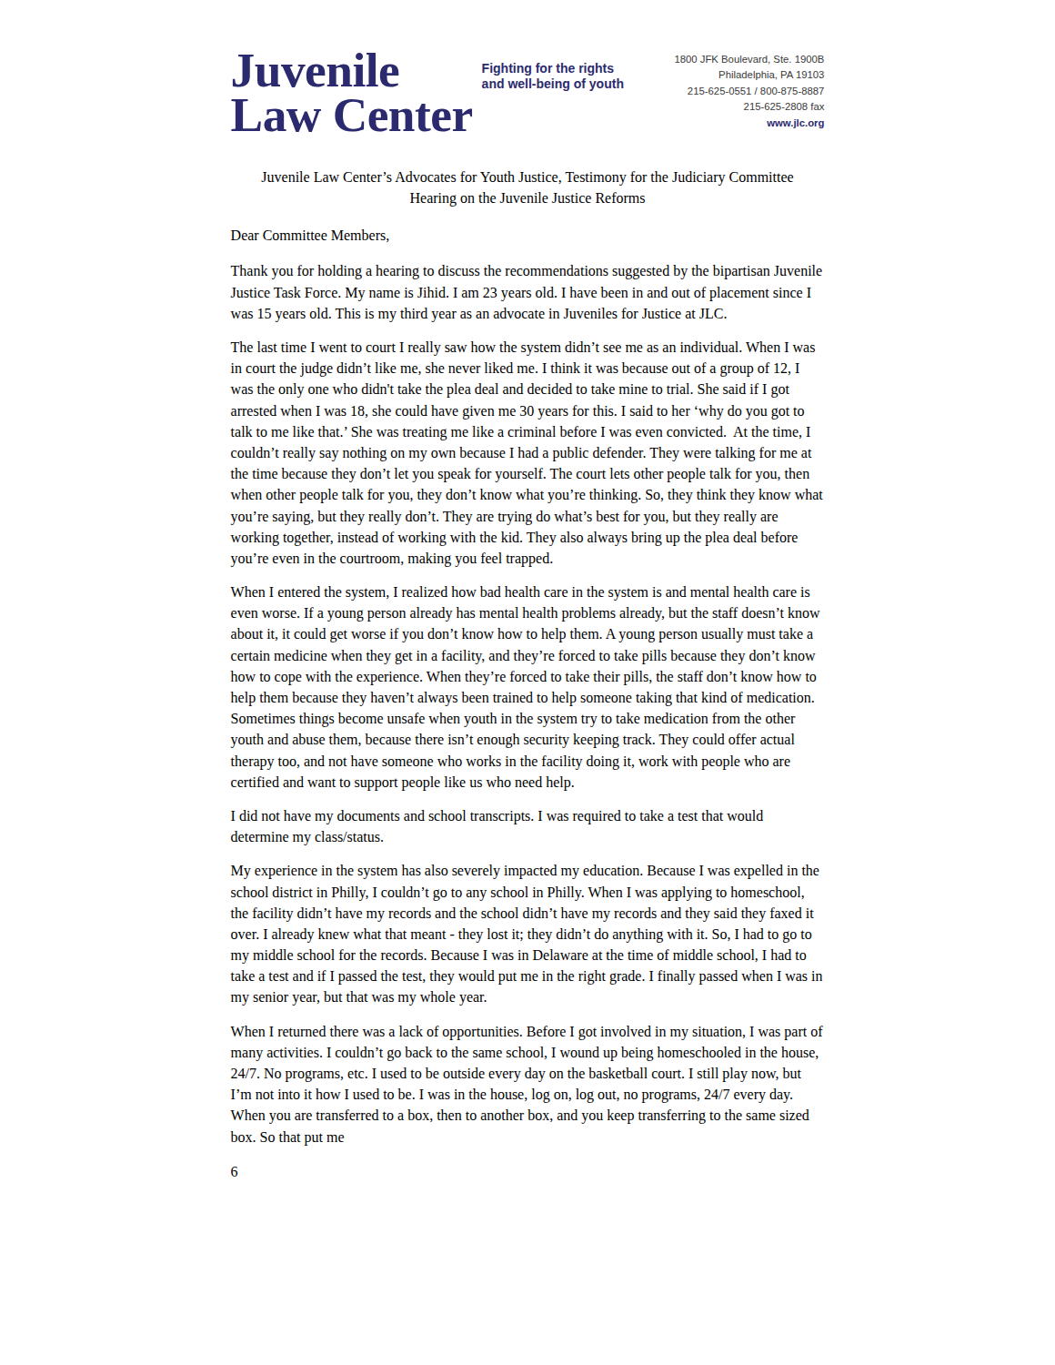Juvenile Law Center
Fighting for the rights
and well-being of youth
1800 JFK Boulevard, Ste. 1900B
Philadelphia, PA 19103
215-625-0551 / 800-875-8887
215-625-2808 fax
www.jlc.org
Juvenile Law Center’s Advocates for Youth Justice, Testimony for the Judiciary Committee Hearing on the Juvenile Justice Reforms
Dear Committee Members,
Thank you for holding a hearing to discuss the recommendations suggested by the bipartisan Juvenile Justice Task Force. My name is Jihid. I am 23 years old. I have been in and out of placement since I was 15 years old. This is my third year as an advocate in Juveniles for Justice at JLC.
The last time I went to court I really saw how the system didn’t see me as an individual. When I was in court the judge didn’t like me, she never liked me. I think it was because out of a group of 12, I was the only one who didn't take the plea deal and decided to take mine to trial. She said if I got arrested when I was 18, she could have given me 30 years for this. I said to her ‘why do you got to talk to me like that.’ She was treating me like a criminal before I was even convicted. At the time, I couldn’t really say nothing on my own because I had a public defender. They were talking for me at the time because they don’t let you speak for yourself. The court lets other people talk for you, then when other people talk for you, they don’t know what you’re thinking. So, they think they know what you’re saying, but they really don’t. They are trying do what’s best for you, but they really are working together, instead of working with the kid. They also always bring up the plea deal before you’re even in the courtroom, making you feel trapped.
When I entered the system, I realized how bad health care in the system is and mental health care is even worse. If a young person already has mental health problems already, but the staff doesn’t know about it, it could get worse if you don’t know how to help them. A young person usually must take a certain medicine when they get in a facility, and they’re forced to take pills because they don’t know how to cope with the experience. When they’re forced to take their pills, the staff don’t know how to help them because they haven’t always been trained to help someone taking that kind of medication. Sometimes things become unsafe when youth in the system try to take medication from the other youth and abuse them, because there isn’t enough security keeping track. They could offer actual therapy too, and not have someone who works in the facility doing it, work with people who are certified and want to support people like us who need help.
I did not have my documents and school transcripts. I was required to take a test that would determine my class/status.
My experience in the system has also severely impacted my education. Because I was expelled in the school district in Philly, I couldn’t go to any school in Philly. When I was applying to homeschool, the facility didn’t have my records and the school didn’t have my records and they said they faxed it over. I already knew what that meant - they lost it; they didn’t do anything with it. So, I had to go to my middle school for the records. Because I was in Delaware at the time of middle school, I had to take a test and if I passed the test, they would put me in the right grade. I finally passed when I was in my senior year, but that was my whole year.
When I returned there was a lack of opportunities. Before I got involved in my situation, I was part of many activities. I couldn’t go back to the same school, I wound up being homeschooled in the house, 24/7. No programs, etc. I used to be outside every day on the basketball court. I still play now, but I’m not into it how I used to be. I was in the house, log on, log out, no programs, 24/7 every day. When you are transferred to a box, then to another box, and you keep transferring to the same sized box. So that put me
6